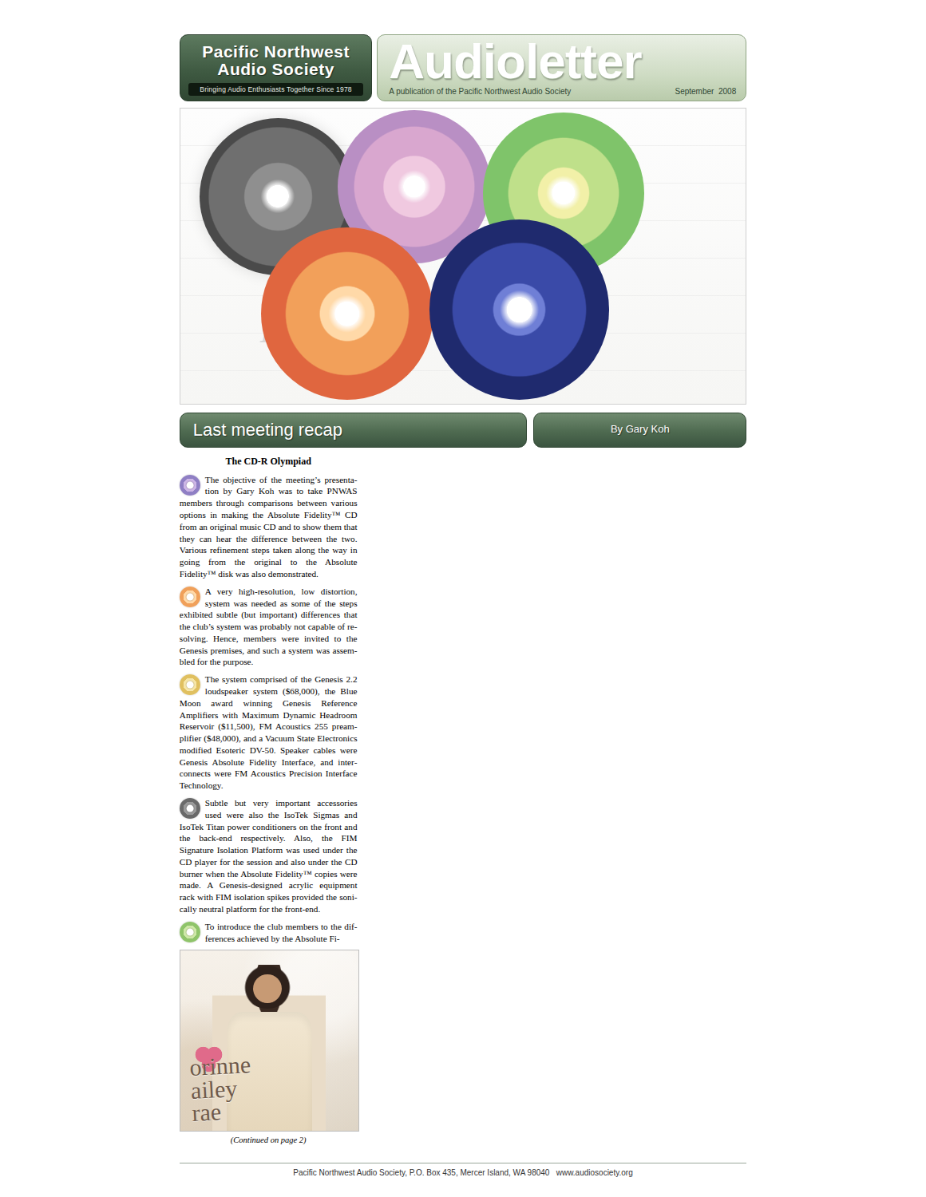Pacific Northwest
Audio Society
Bringing Audio Enthusiasts Together Since 1978
Audioletter
A publication of the Pacific Northwest Audio Society September 2008
B
mf
r
Last meeting recap
By Gary Koh
The CD-R Olympiad
The objective of the meeting’s presentation by Gary Koh was to take PNWAS members through comparisons between various options in making the Absolute Fidelity™ CD from an original music CD and to show them that they can hear the difference between the two. Various refinement steps taken along the way in going from the original to the Absolute Fidelity™ disk was also demonstrated.
A very high-resolution, low distortion, system was needed as some of the steps exhibited subtle (but important) differences that the club’s system was probably not capable of resolving. Hence, members were invited to the Genesis premises, and such a system was assembled for the purpose.
The system comprised of the Genesis 2.2 loudspeaker system ($68,000), the Blue Moon award winning Genesis Reference Amplifiers with Maximum Dynamic Headroom Reservoir ($11,500), FM Acoustics 255 preamplifier ($48,000), and a Vacuum State Electronics modified Esoteric DV-50. Speaker cables were Genesis Absolute Fidelity Interface, and interconnects were FM Acoustics Precision Interface Technology.
Subtle but very important accessories used were also the IsoTek Sigmas and IsoTek Titan power conditioners on the front and the back-end respectively. Also, the FIM Signature Isolation Platform was used under the CD player for the session and also under the CD burner when the Absolute Fidelity™ copies were made. A Genesis-designed acrylic equipment rack with FIM isolation spikes provided the sonically neutral platform for the front-end.
To introduce the club members to the differences achieved by the Absolute Fi-
orinne ailey rae
(Continued on page 2)
Pacific Northwest Audio Society, P.O. Box 435, Mercer Island, WA 98040 www.audiosociety.org